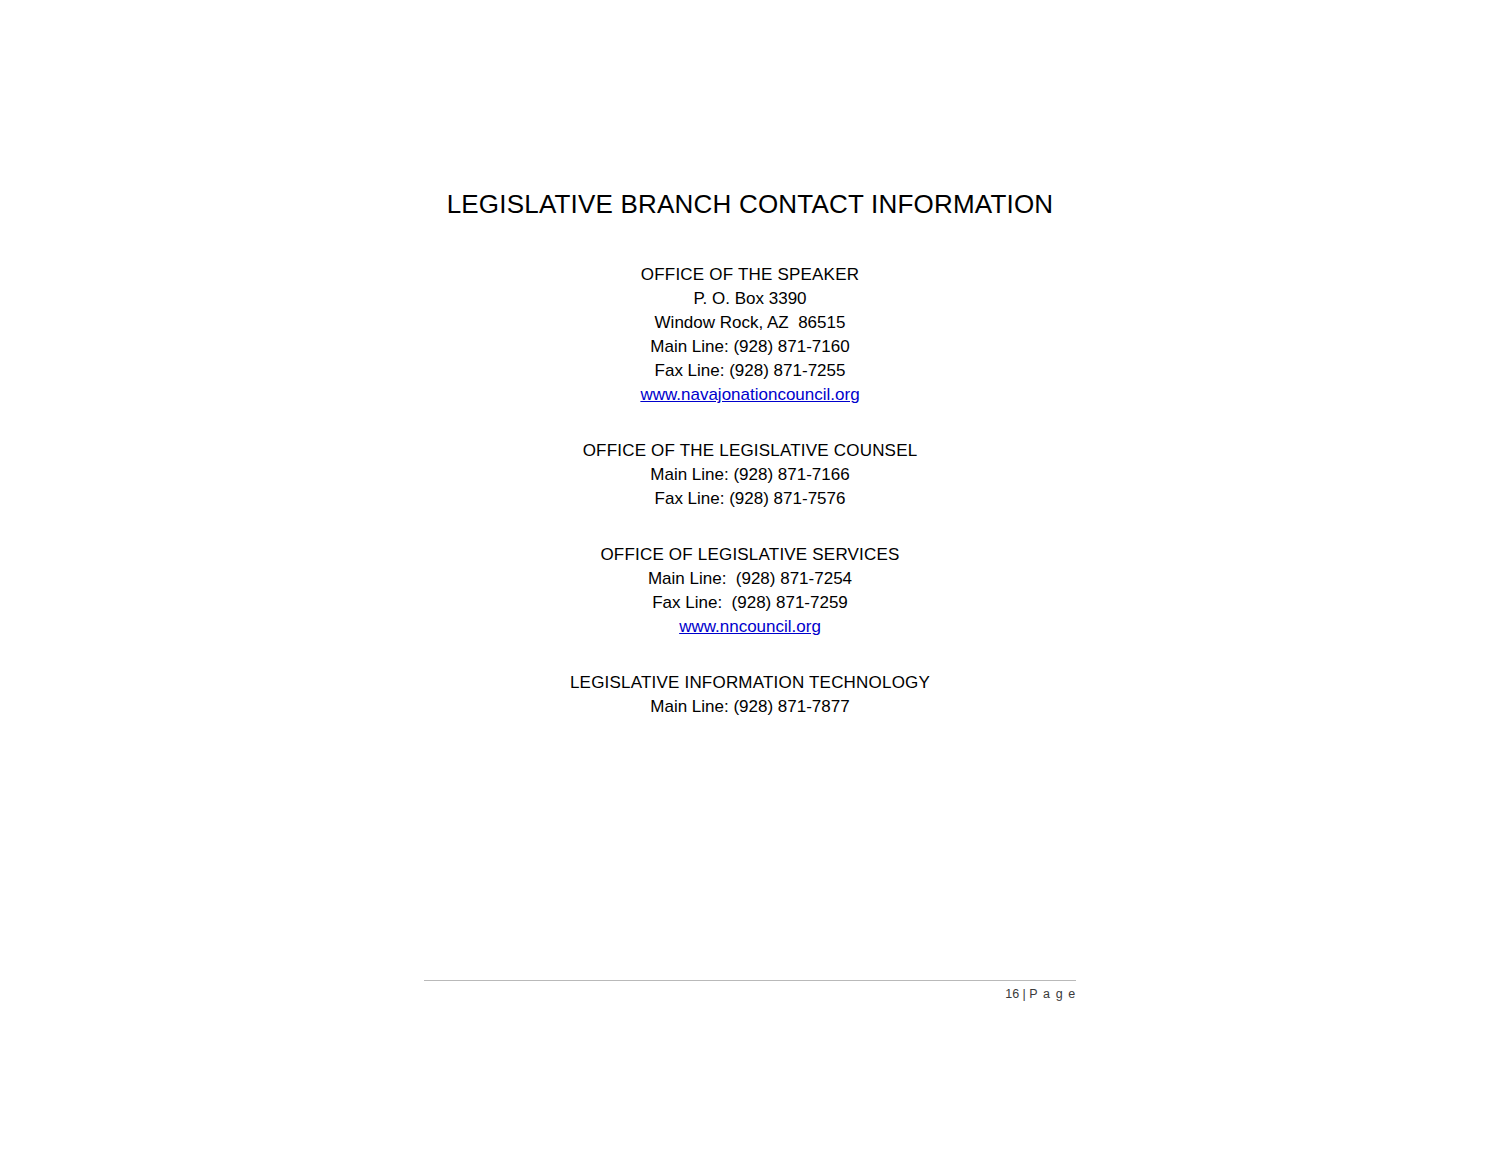LEGISLATIVE BRANCH CONTACT INFORMATION
OFFICE OF THE SPEAKER
P. O. Box 3390
Window Rock, AZ 86515
Main Line: (928) 871-7160
Fax Line: (928) 871-7255
www.navajonationcouncil.org
OFFICE OF THE LEGISLATIVE COUNSEL
Main Line: (928) 871-7166
Fax Line: (928) 871-7576
OFFICE OF LEGISLATIVE SERVICES
Main Line: (928) 871-7254
Fax Line: (928) 871-7259
www.nncouncil.org
LEGISLATIVE INFORMATION TECHNOLOGY
Main Line: (928) 871-7877
16 | P a g e